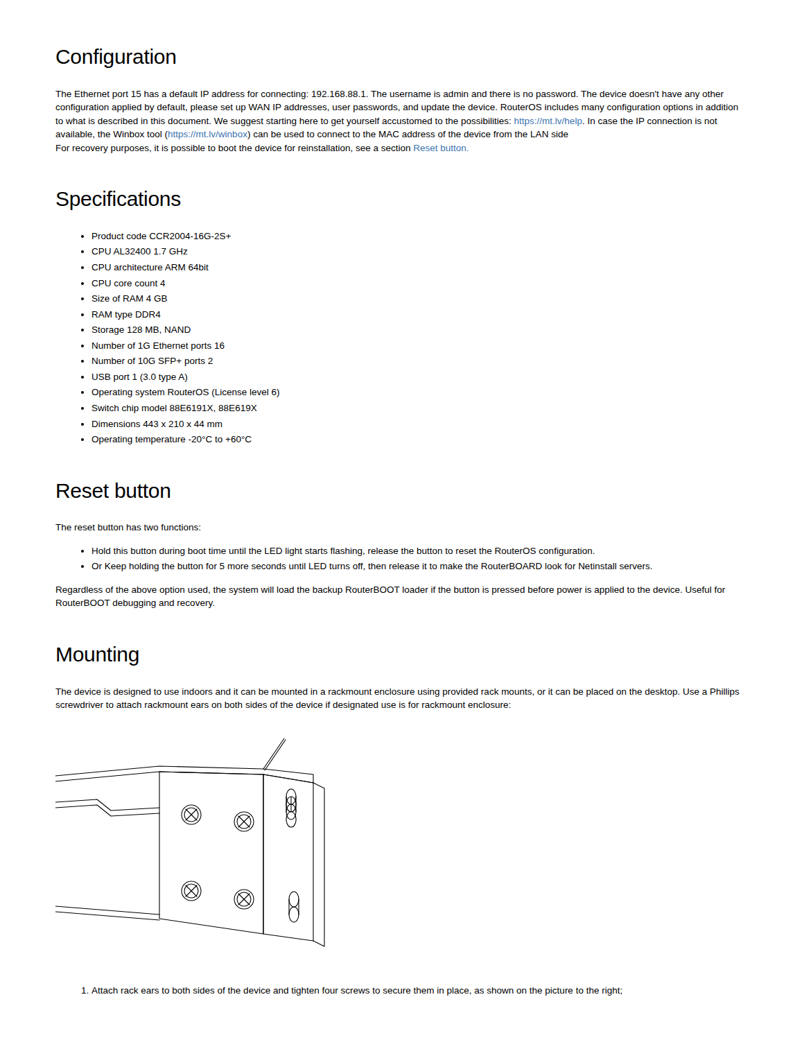Configuration
The Ethernet port 15 has a default IP address for connecting: 192.168.88.1. The username is admin and there is no password. The device doesn't have any other configuration applied by default, please set up WAN IP addresses, user passwords, and update the device. RouterOS includes many configuration options in addition to what is described in this document. We suggest starting here to get yourself accustomed to the possibilities: https://mt.lv/help. In case the IP connection is not available, the Winbox tool (https://mt.lv/winbox) can be used to connect to the MAC address of the device from the LAN side
For recovery purposes, it is possible to boot the device for reinstallation, see a section Reset button.
Specifications
Product code CCR2004-16G-2S+
CPU AL32400 1.7 GHz
CPU architecture ARM 64bit
CPU core count 4
Size of RAM 4 GB
RAM type DDR4
Storage 128 MB, NAND
Number of 1G Ethernet ports 16
Number of 10G SFP+ ports 2
USB port 1 (3.0 type A)
Operating system RouterOS (License level 6)
Switch chip model 88E6191X, 88E619X
Dimensions 443 x 210 x 44 mm
Operating temperature -20°C to +60°C
Reset button
The reset button has two functions:
Hold this button during boot time until the LED light starts flashing, release the button to reset the RouterOS configuration.
Or Keep holding the button for 5 more seconds until LED turns off, then release it to make the RouterBOARD look for Netinstall servers.
Regardless of the above option used, the system will load the backup RouterBOOT loader if the button is pressed before power is applied to the device. Useful for RouterBOOT debugging and recovery.
Mounting
The device is designed to use indoors and it can be mounted in a rackmount enclosure using provided rack mounts, or it can be placed on the desktop. Use a Phillips screwdriver to attach rackmount ears on both sides of the device if designated use is for rackmount enclosure:
Attach rack ears to both sides of the device and tighten four screws to secure them in place, as shown on the picture to the right;